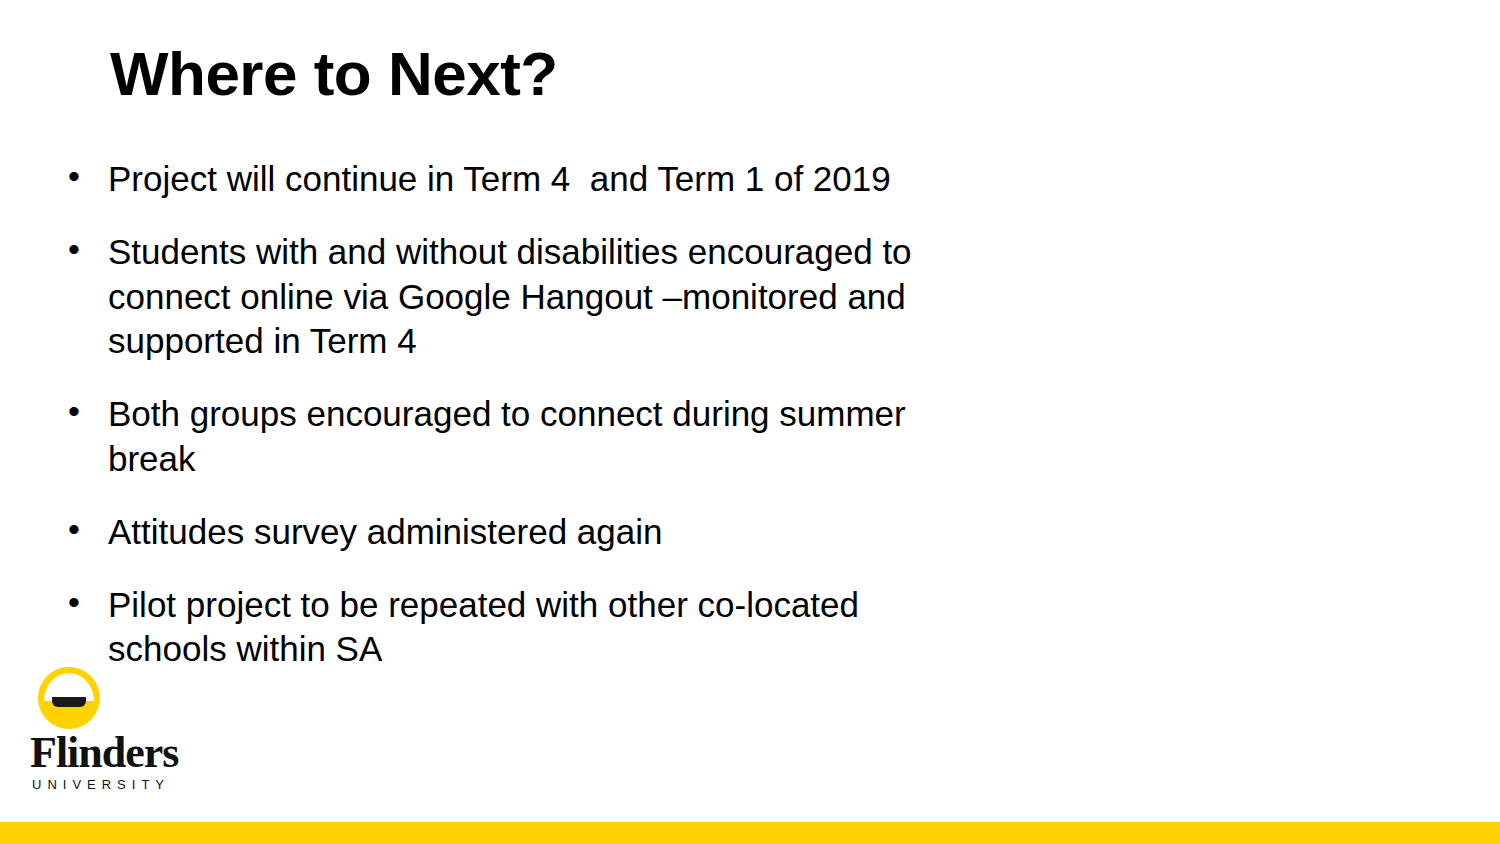Where to Next?
Project will continue in Term 4 and Term 1 of 2019
Students with and without disabilities encouraged to connect online via Google Hangout –monitored and supported in Term 4
Both groups encouraged to connect during summer break
Attitudes survey administered again
Pilot project to be repeated with other co-located schools within SA
Flinders
UNIVERSITY